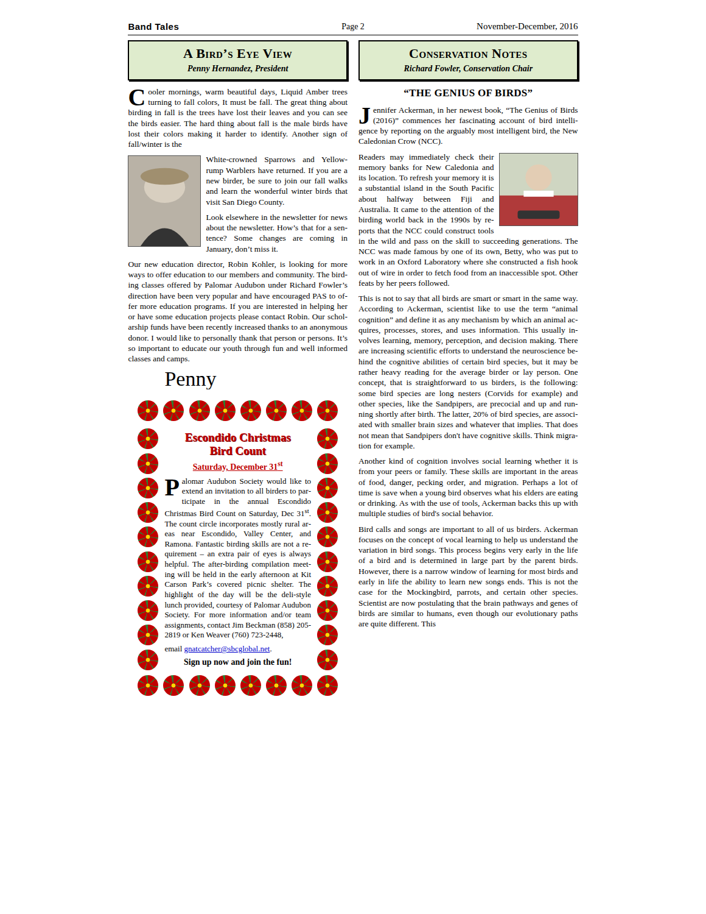Band Tales
Page 2
November-December, 2016
A Bird’s Eye View
Penny Hernandez, President
Cooler mornings, warm beautiful days, Liquid Amber trees turning to fall colors, It must be fall. The great thing about birding in fall is the trees have lost their leaves and you can see the birds easier. The hard thing about fall is the male birds have lost their colors making it harder to identify. Another sign of fall/winter is the
White-crowned Sparrows and Yellow-rump Warblers have returned. If you are a new birder, be sure to join our fall walks and learn the wonderful winter birds that visit San Diego County.
Look elsewhere in the newsletter for news about the newsletter. How’s that for a sentence? Some changes are coming in January, don’t miss it.
Our new education director, Robin Kohler, is looking for more ways to offer education to our members and community. The birding classes offered by Palomar Audubon under Richard Fowler’s direction have been very popular and have encouraged PAS to offer more education programs. If you are interested in helping her or have some education projects please contact Robin. Our scholarship funds have been recently increased thanks to an anonymous donor. I would like to personally thank that person or persons. It’s so important to educate our youth through fun and well informed classes and camps.
Penny
Escondido Christmas
Bird Count
Saturday, December 31st
Palomar Audubon Society would like to extend an invitation to all birders to participate in the annual Escondido Christmas Bird Count on Saturday, Dec 31st. The count circle incorporates mostly rural areas near Escondido, Valley Center, and Ramona. Fantastic birding skills are not a requirement – an extra pair of eyes is always helpful. The after-birding compilation meeting will be held in the early afternoon at Kit Carson Park’s covered picnic shelter. The highlight of the day will be the deli-style lunch provided, courtesy of Palomar Audubon Society. For more information and/or team assignments, contact Jim Beckman (858) 205-2819 or Ken Weaver (760) 723-2448,
email gnatcatcher@sbcglobal.net.
Sign up now and join the fun!
Conservation Notes
Richard Fowler, Conservation Chair
“THE GENIUS OF BIRDS”
Jennifer Ackerman, in her newest book, “The Genius of Birds (2016)” commences her fascinating account of bird intelligence by reporting on the arguably most intelligent bird, the New Caledonian Crow (NCC).
Readers may immediately check their memory banks for New Caledonia and its location. To refresh your memory it is a substantial island in the South Pacific about halfway between Fiji and Australia. It came to the attention of the birding world back in the 1990s by reports that the NCC could construct tools in the wild and pass on the skill to succeeding generations. The NCC was made famous by one of its own, Betty, who was put to work in an Oxford Laboratory where she constructed a fish hook out of wire in order to fetch food from an inaccessible spot. Other feats by her peers followed.
This is not to say that all birds are smart or smart in the same way. According to Ackerman, scientist like to use the term “animal cognition” and define it as any mechanism by which an animal acquires, processes, stores, and uses information. This usually involves learning, memory, perception, and decision making. There are increasing scientific efforts to understand the neuroscience behind the cognitive abilities of certain bird species, but it may be rather heavy reading for the average birder or lay person. One concept, that is straightforward to us birders, is the following: some bird species are long nesters (Corvids for example) and other species, like the Sandpipers, are precocial and up and running shortly after birth. The latter, 20% of bird species, are associated with smaller brain sizes and whatever that implies. That does not mean that Sandpipers don't have cognitive skills. Think migration for example.
Another kind of cognition involves social learning whether it is from your peers or family. These skills are important in the areas of food, danger, pecking order, and migration. Perhaps a lot of time is save when a young bird observes what his elders are eating or drinking. As with the use of tools, Ackerman backs this up with multiple studies of bird's social behavior.
Bird calls and songs are important to all of us birders. Ackerman focuses on the concept of vocal learning to help us understand the variation in bird songs. This process begins very early in the life of a bird and is determined in large part by the parent birds. However, there is a narrow window of learning for most birds and early in life the ability to learn new songs ends. This is not the case for the Mockingbird, parrots, and certain other species. Scientist are now postulating that the brain pathways and genes of birds are similar to humans, even though our evolutionary paths are quite different. This